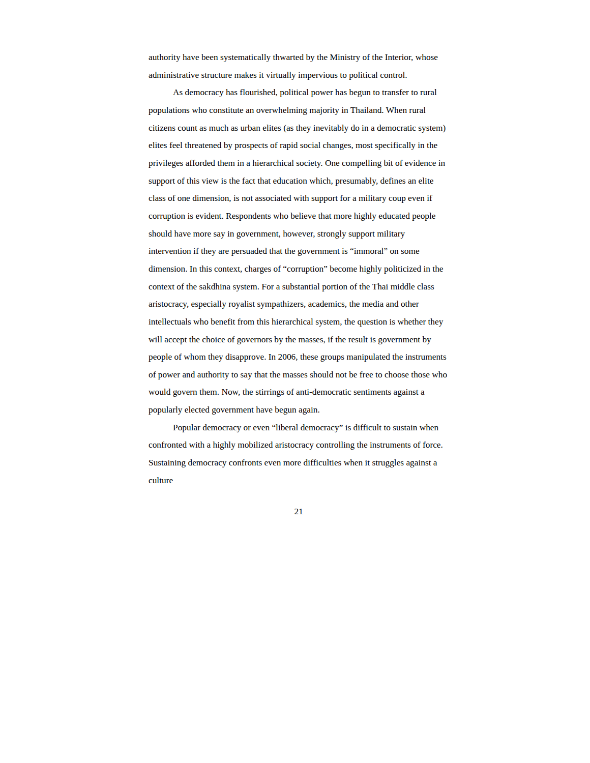authority have been systematically thwarted by the Ministry of the Interior, whose administrative structure makes it virtually impervious to political control.
As democracy has flourished, political power has begun to transfer to rural populations who constitute an overwhelming majority in Thailand. When rural citizens count as much as urban elites (as they inevitably do in a democratic system) elites feel threatened by prospects of rapid social changes, most specifically in the privileges afforded them in a hierarchical society. One compelling bit of evidence in support of this view is the fact that education which, presumably, defines an elite class of one dimension, is not associated with support for a military coup even if corruption is evident. Respondents who believe that more highly educated people should have more say in government, however, strongly support military intervention if they are persuaded that the government is “immoral” on some dimension. In this context, charges of “corruption” become highly politicized in the context of the sakdhina system. For a substantial portion of the Thai middle class aristocracy, especially royalist sympathizers, academics, the media and other intellectuals who benefit from this hierarchical system, the question is whether they will accept the choice of governors by the masses, if the result is government by people of whom they disapprove. In 2006, these groups manipulated the instruments of power and authority to say that the masses should not be free to choose those who would govern them. Now, the stirrings of anti-democratic sentiments against a popularly elected government have begun again.
Popular democracy or even “liberal democracy” is difficult to sustain when confronted with a highly mobilized aristocracy controlling the instruments of force. Sustaining democracy confronts even more difficulties when it struggles against a culture
21